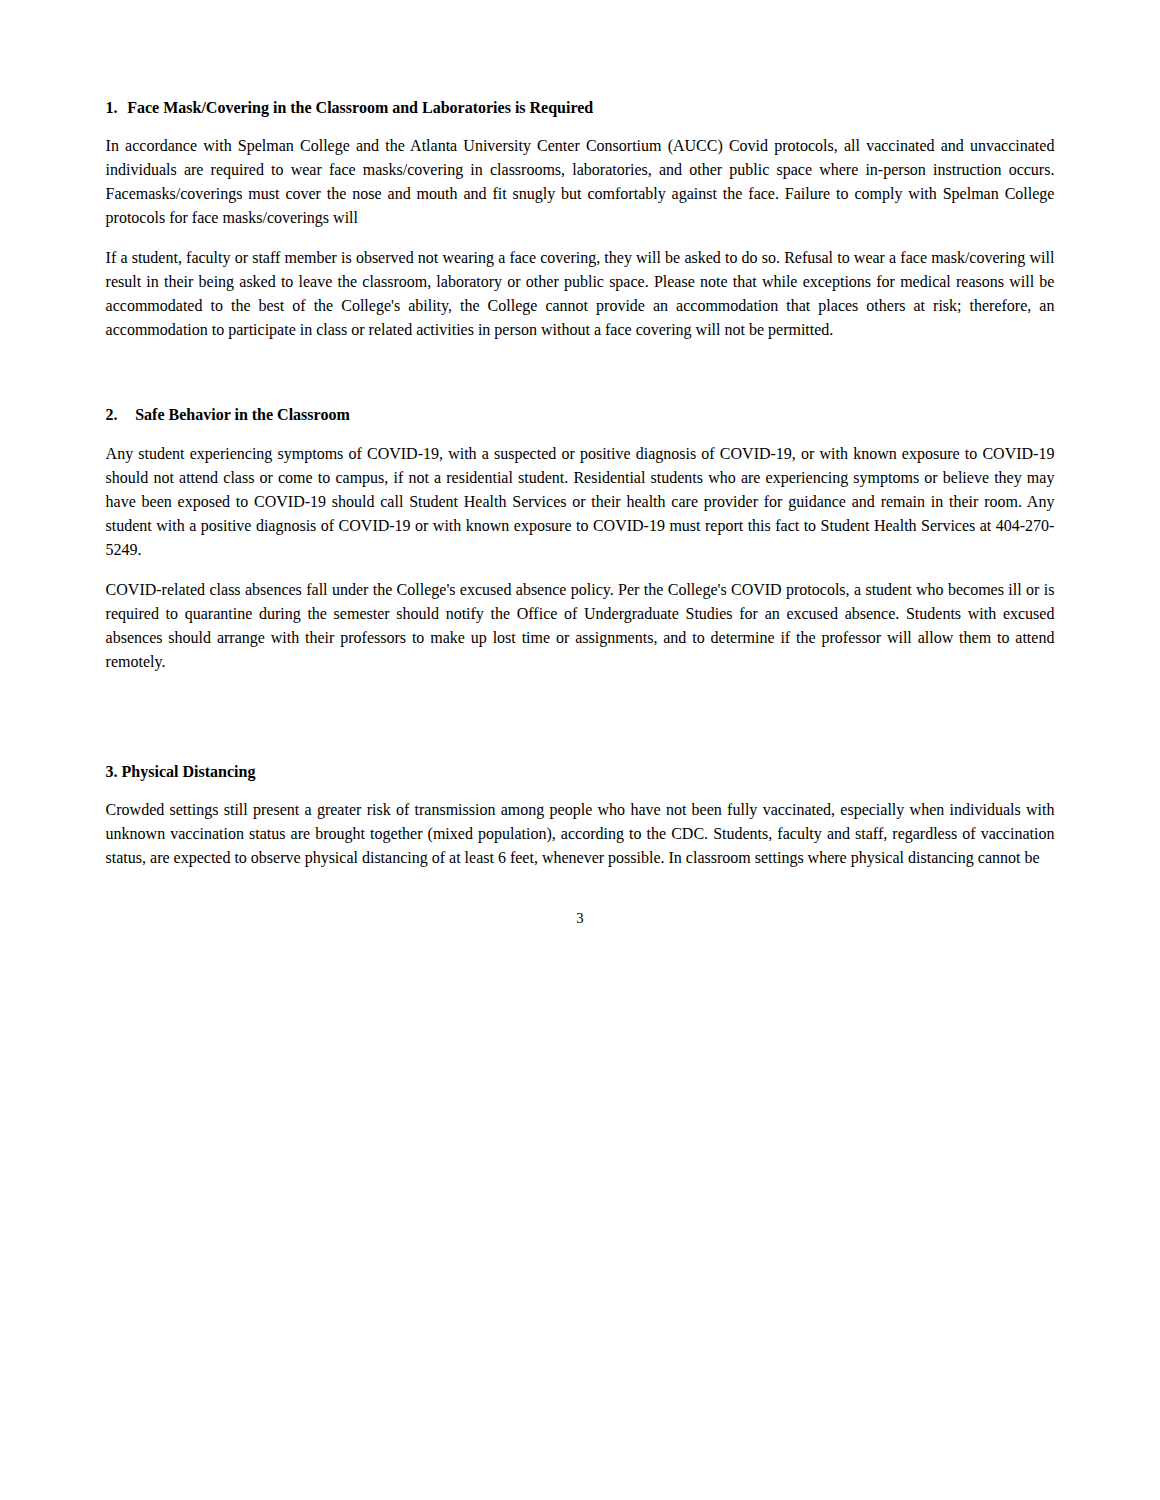1. Face Mask/Covering in the Classroom and Laboratories is Required
In accordance with Spelman College and the Atlanta University Center Consortium (AUCC) Covid protocols, all vaccinated and unvaccinated individuals are required to wear face masks/covering in classrooms, laboratories, and other public space where in-person instruction occurs. Facemasks/coverings must cover the nose and mouth and fit snugly but comfortably against the face. Failure to comply with Spelman College protocols for face masks/coverings will
If a student, faculty or staff member is observed not wearing a face covering, they will be asked to do so. Refusal to wear a face mask/covering will result in their being asked to leave the classroom, laboratory or other public space. Please note that while exceptions for medical reasons will be accommodated to the best of the College's ability, the College cannot provide an accommodation that places others at risk; therefore, an accommodation to participate in class or related activities in person without a face covering will not be permitted.
2. Safe Behavior in the Classroom
Any student experiencing symptoms of COVID-19, with a suspected or positive diagnosis of COVID-19, or with known exposure to COVID-19 should not attend class or come to campus, if not a residential student. Residential students who are experiencing symptoms or believe they may have been exposed to COVID-19 should call Student Health Services or their health care provider for guidance and remain in their room. Any student with a positive diagnosis of COVID-19 or with known exposure to COVID-19 must report this fact to Student Health Services at 404-270-5249.
COVID-related class absences fall under the College's excused absence policy. Per the College's COVID protocols, a student who becomes ill or is required to quarantine during the semester should notify the Office of Undergraduate Studies for an excused absence. Students with excused absences should arrange with their professors to make up lost time or assignments, and to determine if the professor will allow them to attend remotely.
3. Physical Distancing
Crowded settings still present a greater risk of transmission among people who have not been fully vaccinated, especially when individuals with unknown vaccination status are brought together (mixed population), according to the CDC. Students, faculty and staff, regardless of vaccination status, are expected to observe physical distancing of at least 6 feet, whenever possible. In classroom settings where physical distancing cannot be
3